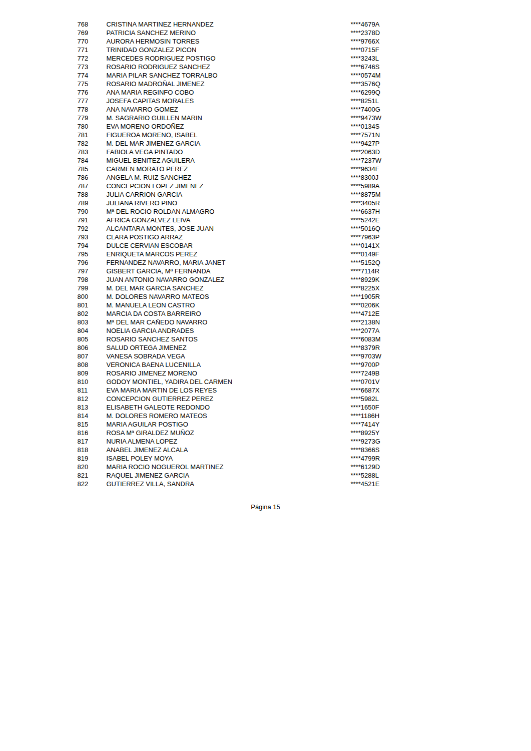| 768 | CRISTINA MARTINEZ HERNANDEZ | ****4679A |
| 769 | PATRICIA SANCHEZ MERINO | ****2378D |
| 770 | AURORA HERMOSIN TORRES | ****9766X |
| 771 | TRINIDAD GONZALEZ PICON | ****0715F |
| 772 | MERCEDES RODRIGUEZ POSTIGO | ****3243L |
| 773 | ROSARIO RODRIGUEZ SANCHEZ | ****6746S |
| 774 | MARIA PILAR SANCHEZ TORRALBO | ****0574M |
| 775 | ROSARIO MADROÑAL JIMENEZ | ****3576Q |
| 776 | ANA MARIA REGINFO COBO | ****6299Q |
| 777 | JOSEFA CAPITAS MORALES | ****8251L |
| 778 | ANA NAVARRO GOMEZ | ****7400G |
| 779 | M. SAGRARIO GUILLEN MARIN | ****9473W |
| 780 | EVA MORENO ORDOÑEZ | ****0134S |
| 781 | FIGUEROA MORENO, ISABEL | ****7571N |
| 782 | M. DEL MAR JIMENEZ GARCIA | ****9427P |
| 783 | FABIOLA VEGA PINTADO | ****2063D |
| 784 | MIGUEL BENITEZ AGUILERA | ****7237W |
| 785 | CARMEN MORATO PEREZ | ****9634F |
| 786 | ANGELA M. RUIZ SANCHEZ | ****8300J |
| 787 | CONCEPCION LOPEZ JIMENEZ | ****5989A |
| 788 | JULIA CARRION GARCIA | ****8875M |
| 789 | JULIANA RIVERO PINO | ****3405R |
| 790 | Mª DEL ROCIO ROLDAN ALMAGRO | ****6637H |
| 791 | AFRICA GONZALVEZ LEIVA | ****5242E |
| 792 | ALCANTARA MONTES, JOSE JUAN | ****5016Q |
| 793 | CLARA POSTIGO ARRAZ | ****7963P |
| 794 | DULCE CERVIAN ESCOBAR | ****0141X |
| 795 | ENRIQUETA MARCOS PEREZ | ****0149F |
| 796 | FERNANDEZ NAVARRO, MARIA JANET | ****5152Q |
| 797 | GISBERT GARCIA, Mª FERNANDA | ****7114R |
| 798 | JUAN ANTONIO NAVARRO GONZALEZ | ****8929K |
| 799 | M. DEL MAR GARCIA SANCHEZ | ****8225X |
| 800 | M. DOLORES NAVARRO MATEOS | ****1905R |
| 801 | M. MANUELA LEON CASTRO | ****0206K |
| 802 | MARCIA DA COSTA BARREIRO | ****4712E |
| 803 | Mª DEL MAR CAÑEDO NAVARRO | ****2138N |
| 804 | NOELIA GARCIA ANDRADES | ****2077A |
| 805 | ROSARIO SANCHEZ SANTOS | ****6083M |
| 806 | SALUD ORTEGA JIMENEZ | ****8379R |
| 807 | VANESA SOBRADA VEGA | ****9703W |
| 808 | VERONICA BAENA LUCENILLA | ****9700P |
| 809 | ROSARIO JIMENEZ MORENO | ****7249B |
| 810 | GODOY MONTIEL, YADIRA DEL CARMEN | ****0701V |
| 811 | EVA MARIA MARTIN DE LOS REYES | ****6687X |
| 812 | CONCEPCION GUTIERREZ PEREZ | ****5982L |
| 813 | ELISABETH GALEOTE REDONDO | ****1650F |
| 814 | M. DOLORES ROMERO MATEOS | ****1186H |
| 815 | MARIA AGUILAR POSTIGO | ****7414Y |
| 816 | ROSA Mª GIRALDEZ MUÑOZ | ****8925Y |
| 817 | NURIA ALMENA LOPEZ | ****9273G |
| 818 | ANABEL JIMENEZ ALCALA | ****8366S |
| 819 | ISABEL POLEY MOYA | ****4799R |
| 820 | MARIA ROCIO NOGUEROL MARTINEZ | ****6129D |
| 821 | RAQUEL JIMENEZ GARCIA | ****5288L |
| 822 | GUTIERREZ VILLA, SANDRA | ****4521E |
Página 15